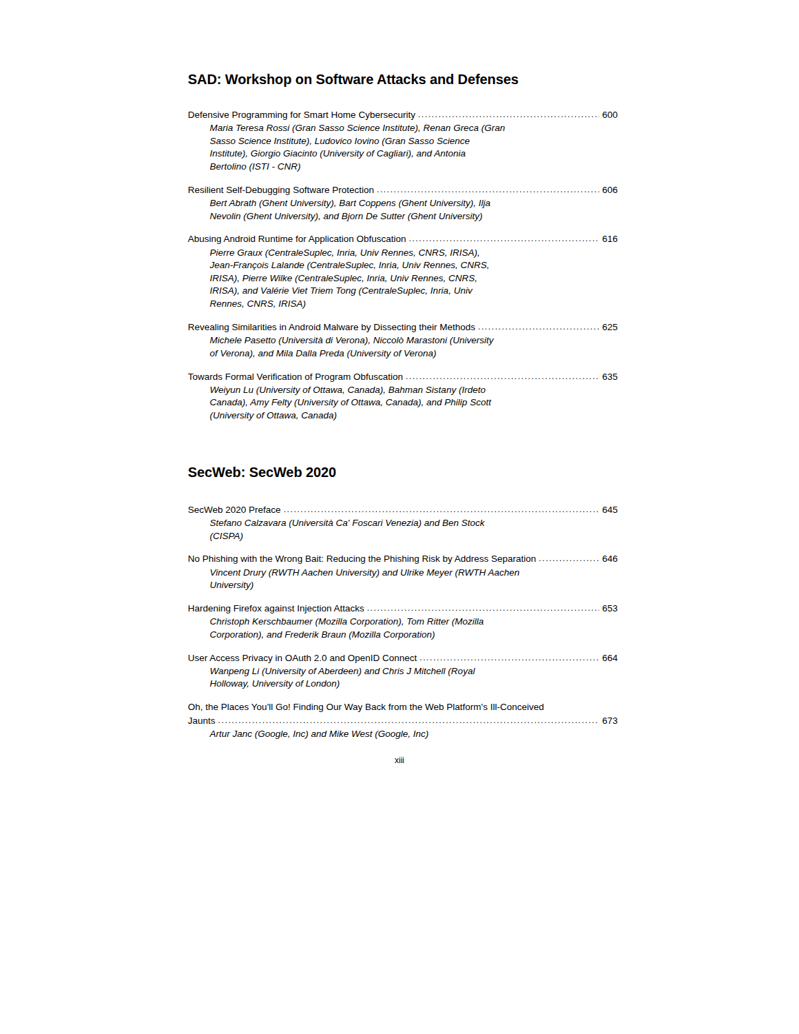SAD: Workshop on Software Attacks and Defenses
Defensive Programming for Smart Home Cybersecurity ........................................................................................................................................................ 600
Maria Teresa Rossi (Gran Sasso Science Institute), Renan Greca (Gran
Sasso Science Institute), Ludovico Iovino (Gran Sasso Science
Institute), Giorgio Giacinto (University of Cagliari), and Antonia
Bertolino (ISTI - CNR)
Resilient Self-Debugging Software Protection ........................................................................................................................................................ 606
Bert Abrath (Ghent University), Bart Coppens (Ghent University), Ilja
Nevolin (Ghent University), and Bjorn De Sutter (Ghent University)
Abusing Android Runtime for Application Obfuscation ........................................................................................................................................................ 616
Pierre Graux (CentraleSuplec, Inria, Univ Rennes, CNRS, IRISA),
Jean-François Lalande (CentraleSuplec, Inria, Univ Rennes, CNRS,
IRISA), Pierre Wilke (CentraleSuplec, Inria, Univ Rennes, CNRS,
IRISA), and Valérie Viet Triem Tong (CentraleSuplec, Inria, Univ
Rennes, CNRS, IRISA)
Revealing Similarities in Android Malware by Dissecting their Methods ........................................................................................................................................................ 625
Michele Pasetto (Università di Verona), Niccolò Marastoni (University
of Verona), and Mila Dalla Preda (University of Verona)
Towards Formal Verification of Program Obfuscation ........................................................................................................................................................ 635
Weiyun Lu (University of Ottawa, Canada), Bahman Sistany (Irdeto
Canada), Amy Felty (University of Ottawa, Canada), and Philip Scott
(University of Ottawa, Canada)
SecWeb: SecWeb 2020
SecWeb 2020 Preface ........................................................................................................................................................ 645
Stefano Calzavara (Università Ca' Foscari Venezia) and Ben Stock
(CISPA)
No Phishing with the Wrong Bait: Reducing the Phishing Risk by Address Separation ........................................................................................................................................................ 646
Vincent Drury (RWTH Aachen University) and Ulrike Meyer (RWTH Aachen
University)
Hardening Firefox against Injection Attacks ........................................................................................................................................................ 653
Christoph Kerschbaumer (Mozilla Corporation), Tom Ritter (Mozilla
Corporation), and Frederik Braun (Mozilla Corporation)
User Access Privacy in OAuth 2.0 and OpenID Connect ........................................................................................................................................................ 664
Wanpeng Li (University of Aberdeen) and Chris J Mitchell (Royal
Holloway, University of London)
Oh, the Places You'll Go! Finding Our Way Back from the Web Platform's Ill-Conceived
Jaunts ........................................................................................................................................................ 673
Artur Janc (Google, Inc) and Mike West (Google, Inc)
xiii